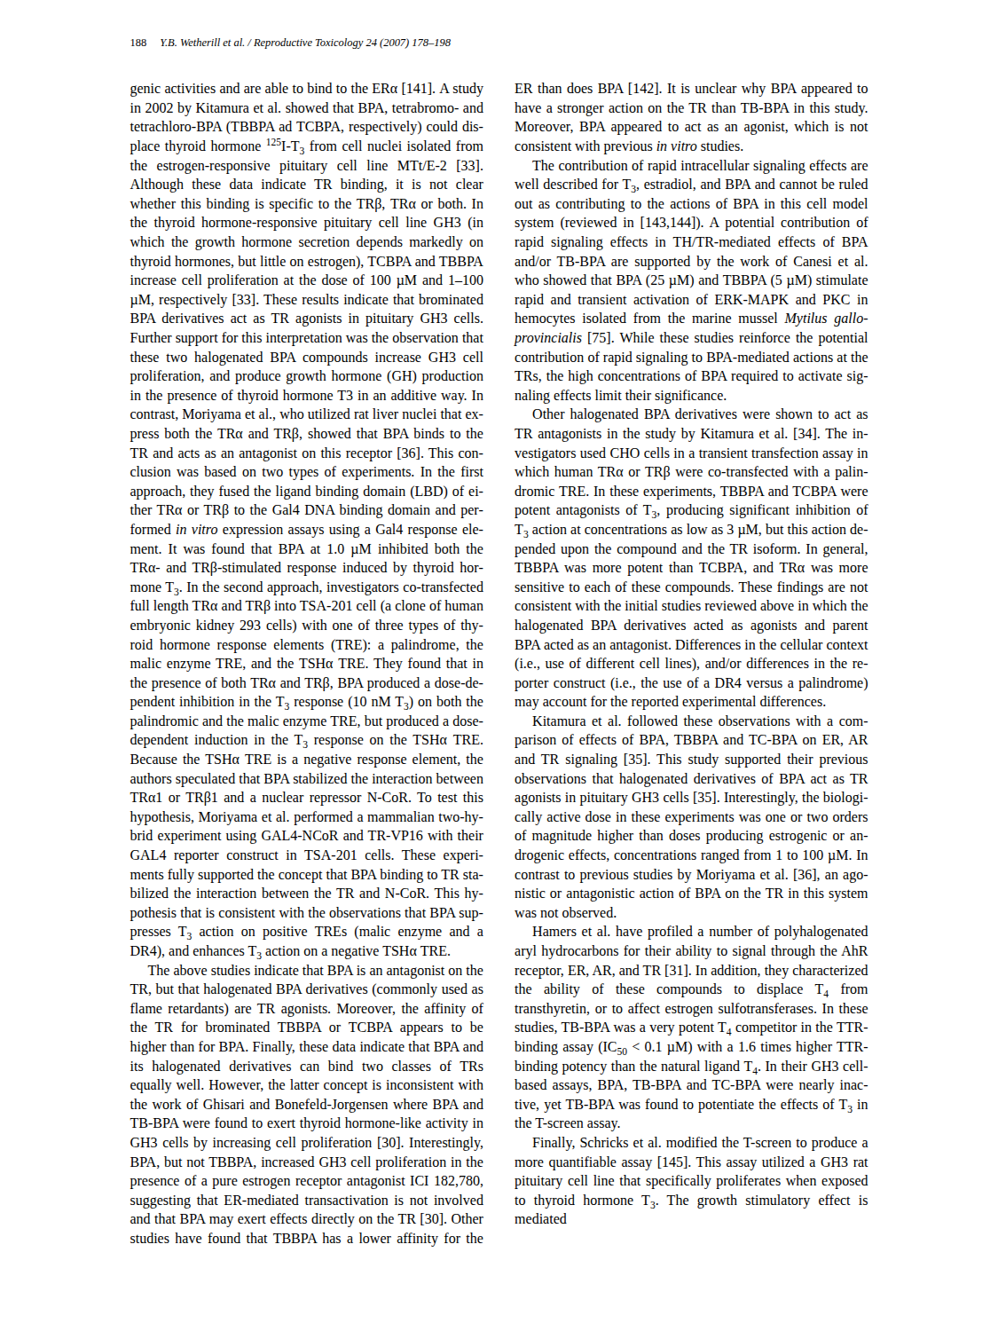188 Y.B. Wetherill et al. / Reproductive Toxicology 24 (2007) 178–198
genic activities and are able to bind to the ERα [141]. A study in 2002 by Kitamura et al. showed that BPA, tetrabromo- and tetrachloro-BPA (TBBPA ad TCBPA, respectively) could displace thyroid hormone 125I-T3 from cell nuclei isolated from the estrogen-responsive pituitary cell line MTt/E-2 [33]. Although these data indicate TR binding, it is not clear whether this binding is specific to the TRβ, TRα or both. In the thyroid hormone-responsive pituitary cell line GH3 (in which the growth hormone secretion depends markedly on thyroid hormones, but little on estrogen), TCBPA and TBBPA increase cell proliferation at the dose of 100 µM and 1–100 µM, respectively [33]. These results indicate that brominated BPA derivatives act as TR agonists in pituitary GH3 cells. Further support for this interpretation was the observation that these two halogenated BPA compounds increase GH3 cell proliferation, and produce growth hormone (GH) production in the presence of thyroid hormone T3 in an additive way. In contrast, Moriyama et al., who utilized rat liver nuclei that express both the TRα and TRβ, showed that BPA binds to the TR and acts as an antagonist on this receptor [36]. This conclusion was based on two types of experiments. In the first approach, they fused the ligand binding domain (LBD) of either TRα or TRβ to the Gal4 DNA binding domain and performed in vitro expression assays using a Gal4 response element. It was found that BPA at 1.0 µM inhibited both the TRα- and TRβ-stimulated response induced by thyroid hormone T3. In the second approach, investigators co-transfected full length TRα and TRβ into TSA-201 cell (a clone of human embryonic kidney 293 cells) with one of three types of thyroid hormone response elements (TRE): a palindrome, the malic enzyme TRE, and the TSHα TRE. They found that in the presence of both TRα and TRβ, BPA produced a dose-dependent inhibition in the T3 response (10 nM T3) on both the palindromic and the malic enzyme TRE, but produced a dose-dependent induction in the T3 response on the TSHα TRE. Because the TSHα TRE is a negative response element, the authors speculated that BPA stabilized the interaction between TRα1 or TRβ1 and a nuclear repressor N-CoR. To test this hypothesis, Moriyama et al. performed a mammalian two-hybrid experiment using GAL4-NCoR and TR-VP16 with their GAL4 reporter construct in TSA-201 cells. These experiments fully supported the concept that BPA binding to TR stabilized the interaction between the TR and N-CoR. This hypothesis that is consistent with the observations that BPA suppresses T3 action on positive TREs (malic enzyme and a DR4), and enhances T3 action on a negative TSHα TRE.
The above studies indicate that BPA is an antagonist on the TR, but that halogenated BPA derivatives (commonly used as flame retardants) are TR agonists. Moreover, the affinity of the TR for brominated TBBPA or TCBPA appears to be higher than for BPA. Finally, these data indicate that BPA and its halogenated derivatives can bind two classes of TRs equally well. However, the latter concept is inconsistent with the work of Ghisari and Bonefeld-Jorgensen where BPA and TB-BPA were found to exert thyroid hormone-like activity in GH3 cells by increasing cell proliferation [30]. Interestingly, BPA, but not TBBPA, increased GH3 cell proliferation in the presence of a pure estrogen receptor antagonist ICI 182,780, suggesting that ER-mediated transactivation is not involved and that BPA may exert effects directly on the TR [30]. Other studies have found that TBBPA has a lower affinity for the ER than does BPA [142]. It is unclear why BPA appeared to have a stronger action on the TR than TB-BPA in this study. Moreover, BPA appeared to act as an agonist, which is not consistent with previous in vitro studies.
The contribution of rapid intracellular signaling effects are well described for T3, estradiol, and BPA and cannot be ruled out as contributing to the actions of BPA in this cell model system (reviewed in [143,144]). A potential contribution of rapid signaling effects in TH/TR-mediated effects of BPA and/or TB-BPA are supported by the work of Canesi et al. who showed that BPA (25 µM) and TBBPA (5 µM) stimulate rapid and transient activation of ERK-MAPK and PKC in hemocytes isolated from the marine mussel Mytilus galloprovincialis [75]. While these studies reinforce the potential contribution of rapid signaling to BPA-mediated actions at the TRs, the high concentrations of BPA required to activate signaling effects limit their significance.
Other halogenated BPA derivatives were shown to act as TR antagonists in the study by Kitamura et al. [34]. The investigators used CHO cells in a transient transfection assay in which human TRα or TRβ were co-transfected with a palindromic TRE. In these experiments, TBBPA and TCBPA were potent antagonists of T3, producing significant inhibition of T3 action at concentrations as low as 3 µM, but this action depended upon the compound and the TR isoform. In general, TBBPA was more potent than TCBPA, and TRα was more sensitive to each of these compounds. These findings are not consistent with the initial studies reviewed above in which the halogenated BPA derivatives acted as agonists and parent BPA acted as an antagonist. Differences in the cellular context (i.e., use of different cell lines), and/or differences in the reporter construct (i.e., the use of a DR4 versus a palindrome) may account for the reported experimental differences.
Kitamura et al. followed these observations with a comparison of effects of BPA, TBBPA and TC-BPA on ER, AR and TR signaling [35]. This study supported their previous observations that halogenated derivatives of BPA act as TR agonists in pituitary GH3 cells [35]. Interestingly, the biologically active dose in these experiments was one or two orders of magnitude higher than doses producing estrogenic or androgenic effects, concentrations ranged from 1 to 100 µM. In contrast to previous studies by Moriyama et al. [36], an agonistic or antagonistic action of BPA on the TR in this system was not observed.
Hamers et al. have profiled a number of polyhalogenated aryl hydrocarbons for their ability to signal through the AhR receptor, ER, AR, and TR [31]. In addition, they characterized the ability of these compounds to displace T4 from transthyretin, or to affect estrogen sulfotransferases. In these studies, TB-BPA was a very potent T4 competitor in the TTR-binding assay (IC50 < 0.1 µM) with a 1.6 times higher TTR-binding potency than the natural ligand T4. In their GH3 cell-based assays, BPA, TB-BPA and TC-BPA were nearly inactive, yet TB-BPA was found to potentiate the effects of T3 in the T-screen assay.
Finally, Schricks et al. modified the T-screen to produce a more quantifiable assay [145]. This assay utilized a GH3 rat pituitary cell line that specifically proliferates when exposed to thyroid hormone T3. The growth stimulatory effect is mediated